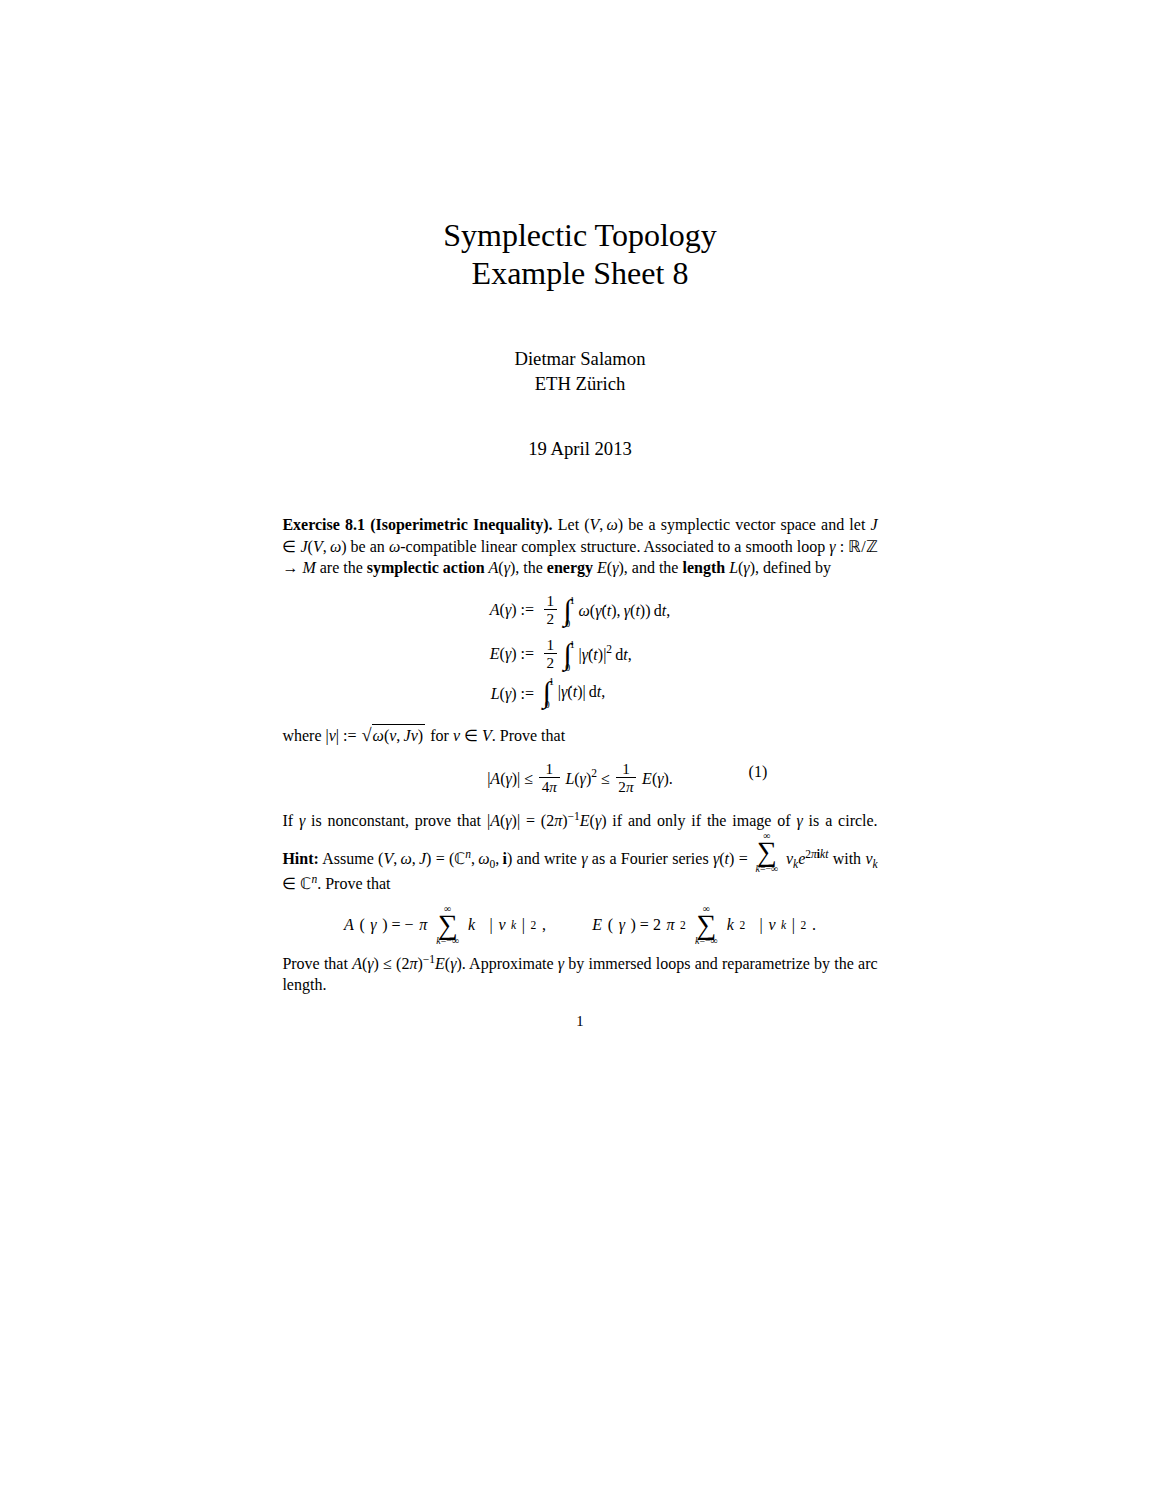Symplectic Topology
Example Sheet 8
Dietmar Salamon
ETH Zürich
19 April 2013
Exercise 8.1 (Isoperimetric Inequality). Let (V, ω) be a symplectic vector space and let J ∈ J(V, ω) be an ω-compatible linear complex structure. Associated to a smooth loop γ : ℝ/ℤ → M are the symplectic action A(γ), the energy E(γ), and the length L(γ), defined by
A(γ) :=
12 1∫0 ω(γ̇(t), γ(t)) dt,
E(γ) :=
12 1∫0 |γ̇(t)|2 dt,
L(γ) :=
1∫0 |γ̇(t)| dt,
where |v| := ω(v, Jv) for v ∈ V. Prove that
|A(γ)| ≤ 14π L(γ)2 ≤ 12π E(γ). (1)
If γ is nonconstant, prove that |A(γ)| = (2π)−1E(γ) if and only if the image of γ is a circle. Hint: Assume (V, ω, J) = (ℂn, ω0, i) and write γ as a Fourier series γ(t) = ∞∑k=−∞ vke2πikt with vk ∈ ℂn. Prove that
A(γ) = −π ∞∑k=−∞ k |vk|2, E(γ) = 2π2 ∞∑k=−∞ k2 |vk|2.
Prove that A(γ) ≤ (2π)−1E(γ). Approximate γ by immersed loops and reparametrize by the arc length.
1